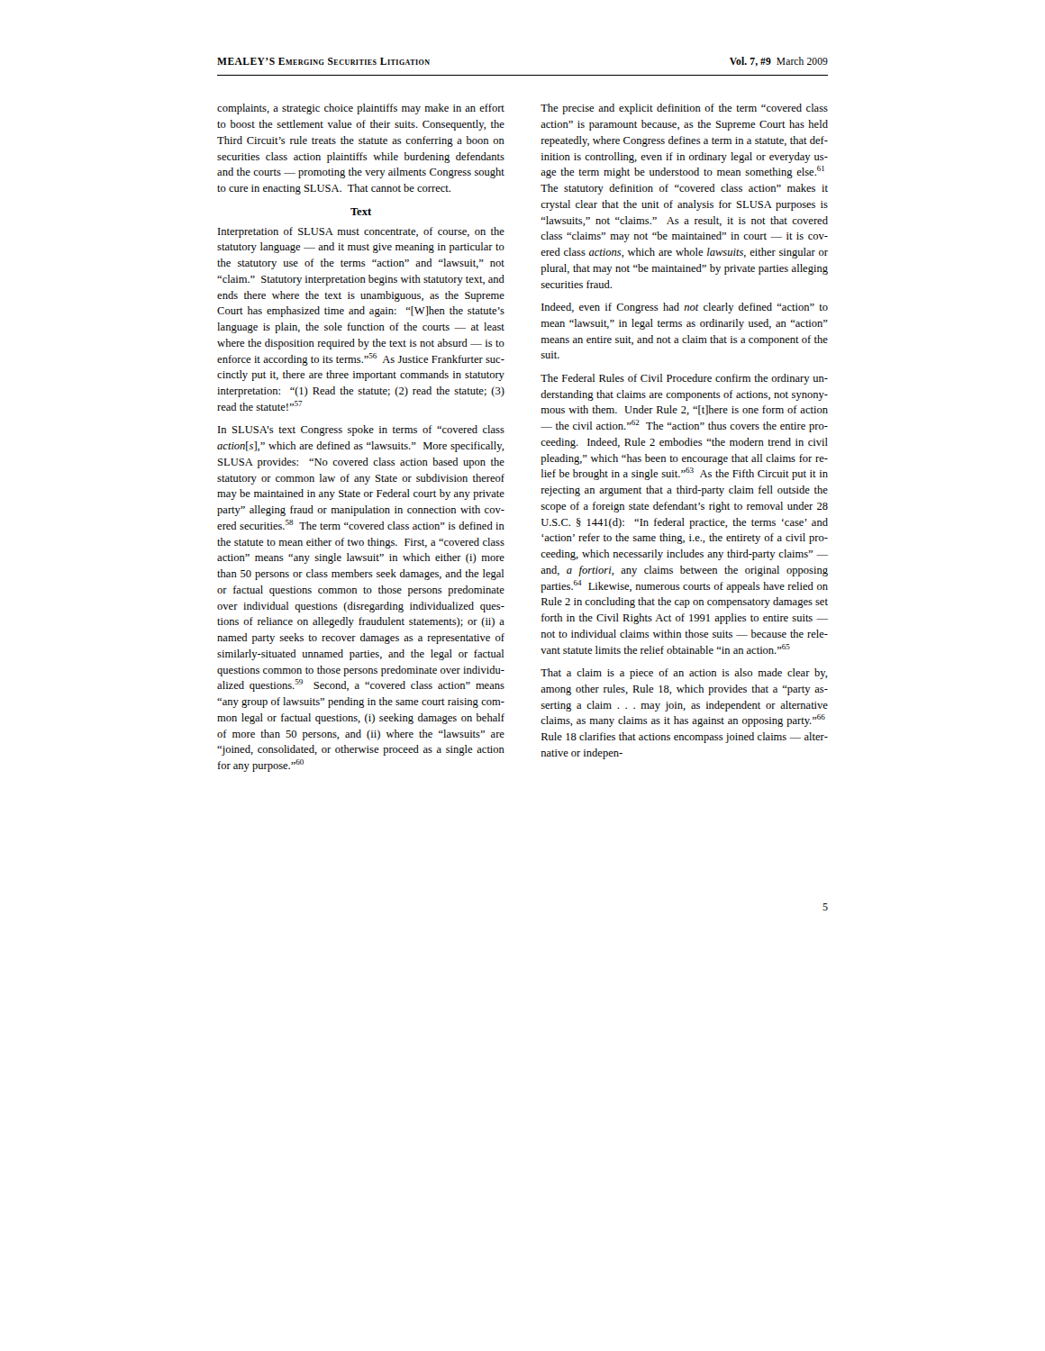MEALEY’S Emerging Securities Litigation
Vol. 7, #9 March 2009
complaints, a strategic choice plaintiffs may make in an effort to boost the settlement value of their suits. Consequently, the Third Circuit’s rule treats the statute as conferring a boon on securities class action plaintiffs while burdening defendants and the courts — promoting the very ailments Congress sought to cure in enacting SLUSA. That cannot be correct.
Text
Interpretation of SLUSA must concentrate, of course, on the statutory language — and it must give meaning in particular to the statutory use of the terms “action” and “lawsuit,” not “claim.” Statutory interpretation begins with statutory text, and ends there where the text is unambiguous, as the Supreme Court has emphasized time and again: “[W]hen the statute’s language is plain, the sole function of the courts — at least where the disposition required by the text is not absurd — is to enforce it according to its terms.”56 As Justice Frankfurter succinctly put it, there are three important commands in statutory interpretation: “(1) Read the statute; (2) read the statute; (3) read the statute!”57
In SLUSA’s text Congress spoke in terms of “covered class action[s],” which are defined as “lawsuits.” More specifically, SLUSA provides: “No covered class action based upon the statutory or common law of any State or subdivision thereof may be maintained in any State or Federal court by any private party” alleging fraud or manipulation in connection with covered securities.58 The term “covered class action” is defined in the statute to mean either of two things. First, a “covered class action” means “any single lawsuit” in which either (i) more than 50 persons or class members seek damages, and the legal or factual questions common to those persons predominate over individual questions (disregarding individualized questions of reliance on allegedly fraudulent statements); or (ii) a named party seeks to recover damages as a representative of similarly-situated unnamed parties, and the legal or factual questions common to those persons predominate over individualized questions.59 Second, a “covered class action” means “any group of lawsuits” pending in the same court raising common legal or factual questions, (i) seeking damages on behalf of more than 50 persons, and (ii) where the “lawsuits” are “joined, consolidated, or otherwise proceed as a single action for any purpose.”60
The precise and explicit definition of the term “covered class action” is paramount because, as the Supreme Court has held repeatedly, where Congress defines a term in a statute, that definition is controlling, even if in ordinary legal or everyday usage the term might be understood to mean something else.61 The statutory definition of “covered class action” makes it crystal clear that the unit of analysis for SLUSA purposes is “lawsuits,” not “claims.” As a result, it is not that covered class “claims” may not “be maintained” in court — it is covered class actions, which are whole lawsuits, either singular or plural, that may not “be maintained” by private parties alleging securities fraud.
Indeed, even if Congress had not clearly defined “action” to mean “lawsuit,” in legal terms as ordinarily used, an “action” means an entire suit, and not a claim that is a component of the suit.
The Federal Rules of Civil Procedure confirm the ordinary understanding that claims are components of actions, not synonymous with them. Under Rule 2, “[t]here is one form of action — the civil action.”62 The “action” thus covers the entire proceeding. Indeed, Rule 2 embodies “the modern trend in civil pleading,” which “has been to encourage that all claims for relief be brought in a single suit.”63 As the Fifth Circuit put it in rejecting an argument that a third-party claim fell outside the scope of a foreign state defendant’s right to removal under 28 U.S.C. § 1441(d): “In federal practice, the terms ‘case’ and ‘action’ refer to the same thing, i.e., the entirety of a civil proceeding, which necessarily includes any third-party claims” — and, a fortiori, any claims between the original opposing parties.64 Likewise, numerous courts of appeals have relied on Rule 2 in concluding that the cap on compensatory damages set forth in the Civil Rights Act of 1991 applies to entire suits — not to individual claims within those suits — because the relevant statute limits the relief obtainable “in an action.”65
That a claim is a piece of an action is also made clear by, among other rules, Rule 18, which provides that a “party asserting a claim . . . may join, as independent or alternative claims, as many claims as it has against an opposing party.”66 Rule 18 clarifies that actions encompass joined claims — alternative or indepen-
5